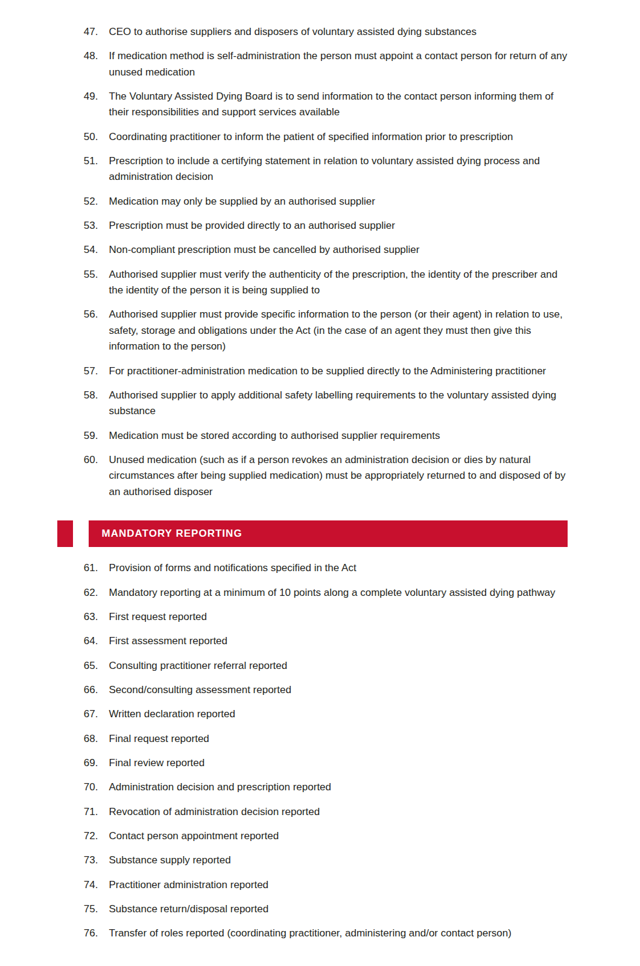47. CEO to authorise suppliers and disposers of voluntary assisted dying substances
48. If medication method is self-administration the person must appoint a contact person for return of any unused medication
49. The Voluntary Assisted Dying Board is to send information to the contact person informing them of their responsibilities and support services available
50. Coordinating practitioner to inform the patient of specified information prior to prescription
51. Prescription to include a certifying statement in relation to voluntary assisted dying process and administration decision
52. Medication may only be supplied by an authorised supplier
53. Prescription must be provided directly to an authorised supplier
54. Non-compliant prescription must be cancelled by authorised supplier
55. Authorised supplier must verify the authenticity of the prescription, the identity of the prescriber and the identity of the person it is being supplied to
56. Authorised supplier must provide specific information to the person (or their agent) in relation to use, safety, storage and obligations under the Act (in the case of an agent they must then give this information to the person)
57. For practitioner-administration medication to be supplied directly to the Administering practitioner
58. Authorised supplier to apply additional safety labelling requirements to the voluntary assisted dying substance
59. Medication must be stored according to authorised supplier requirements
60. Unused medication (such as if a person revokes an administration decision or dies by natural circumstances after being supplied medication) must be appropriately returned to and disposed of by an authorised disposer
Mandatory Reporting
61. Provision of forms and notifications specified in the Act
62. Mandatory reporting at a minimum of 10 points along a complete voluntary assisted dying pathway
63. First request reported
64. First assessment reported
65. Consulting practitioner referral reported
66. Second/consulting assessment reported
67. Written declaration reported
68. Final request reported
69. Final review reported
70. Administration decision and prescription reported
71. Revocation of administration decision reported
72. Contact person appointment reported
73. Substance supply reported
74. Practitioner administration reported
75. Substance return/disposal reported
76. Transfer of roles reported (coordinating practitioner, administering and/or contact person)